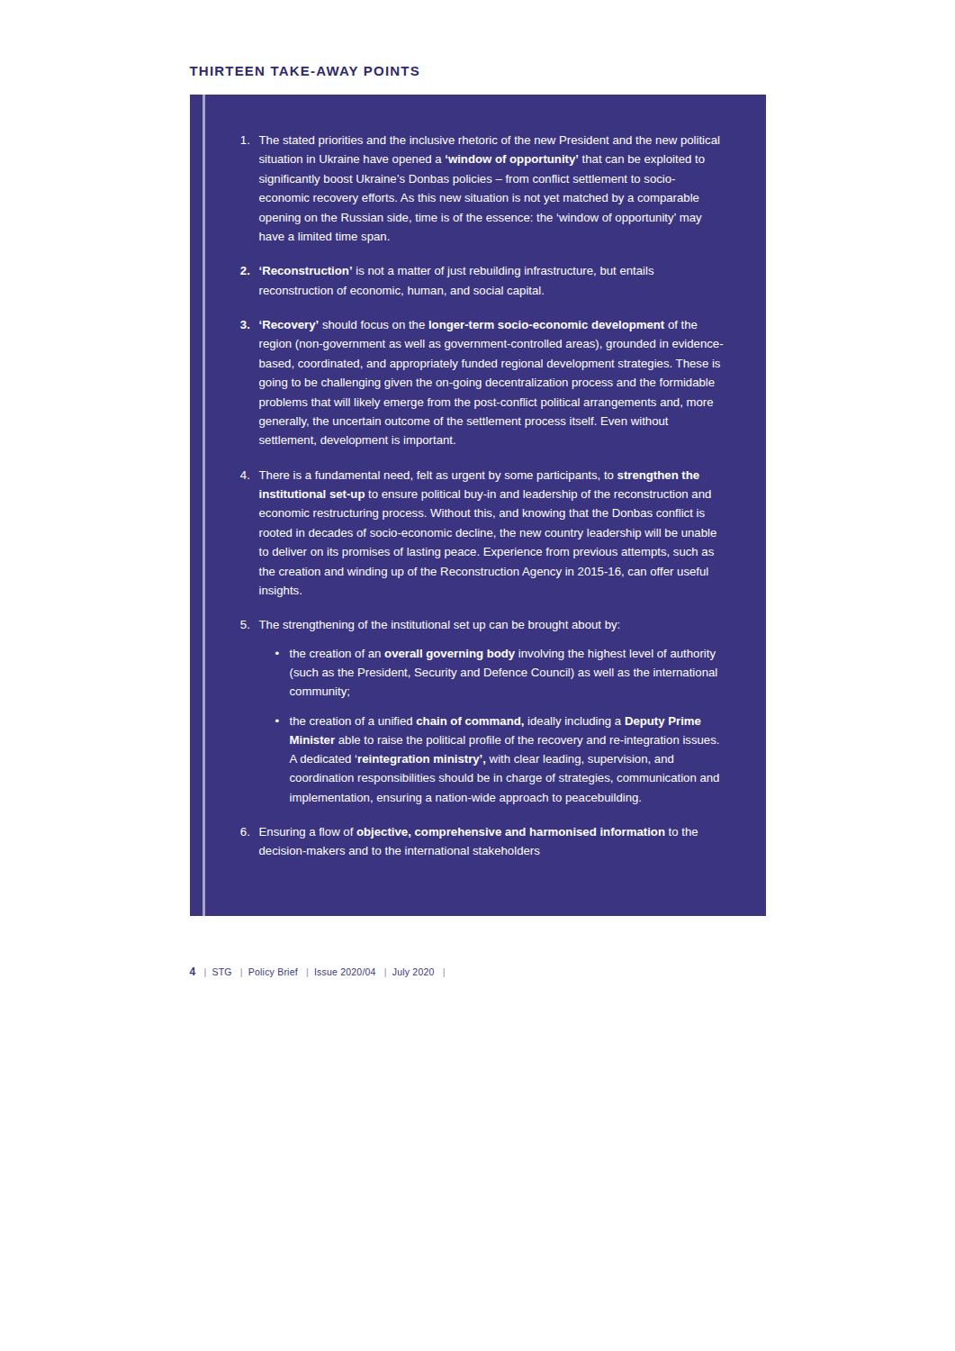Thirteen Take-Away Points
The stated priorities and the inclusive rhetoric of the new President and the new political situation in Ukraine have opened a ‘window of opportunity’ that can be exploited to significantly boost Ukraine’s Donbas policies – from conflict settlement to socio-economic recovery efforts. As this new situation is not yet matched by a comparable opening on the Russian side, time is of the essence: the ‘window of opportunity’ may have a limited time span.
‘Reconstruction’ is not a matter of just rebuilding infrastructure, but entails reconstruction of economic, human, and social capital.
‘Recovery’ should focus on the longer-term socio-economic development of the region (non-government as well as government-controlled areas), grounded in evidence-based, coordinated, and appropriately funded regional development strategies. These is going to be challenging given the on-going decentralization process and the formidable problems that will likely emerge from the post-conflict political arrangements and, more generally, the uncertain outcome of the settlement process itself. Even without settlement, development is important.
There is a fundamental need, felt as urgent by some participants, to strengthen the institutional set-up to ensure political buy-in and leadership of the reconstruction and economic restructuring process. Without this, and knowing that the Donbas conflict is rooted in decades of socio-economic decline, the new country leadership will be unable to deliver on its promises of lasting peace. Experience from previous attempts, such as the creation and winding up of the Reconstruction Agency in 2015-16, can offer useful insights.
The strengthening of the institutional set up can be brought about by:
the creation of an overall governing body involving the highest level of authority (such as the President, Security and Defence Council) as well as the international community;
the creation of a unified chain of command, ideally including a Deputy Prime Minister able to raise the political profile of the recovery and re-integration issues. A dedicated ‘reintegration ministry’, with clear leading, supervision, and coordination responsibilities should be in charge of strategies, communication and implementation, ensuring a nation-wide approach to peacebuilding.
Ensuring a flow of objective, comprehensive and harmonised information to the decision-makers and to the international stakeholders
4 |STG |Policy Brief |Issue 2020/04 |July 2020 |